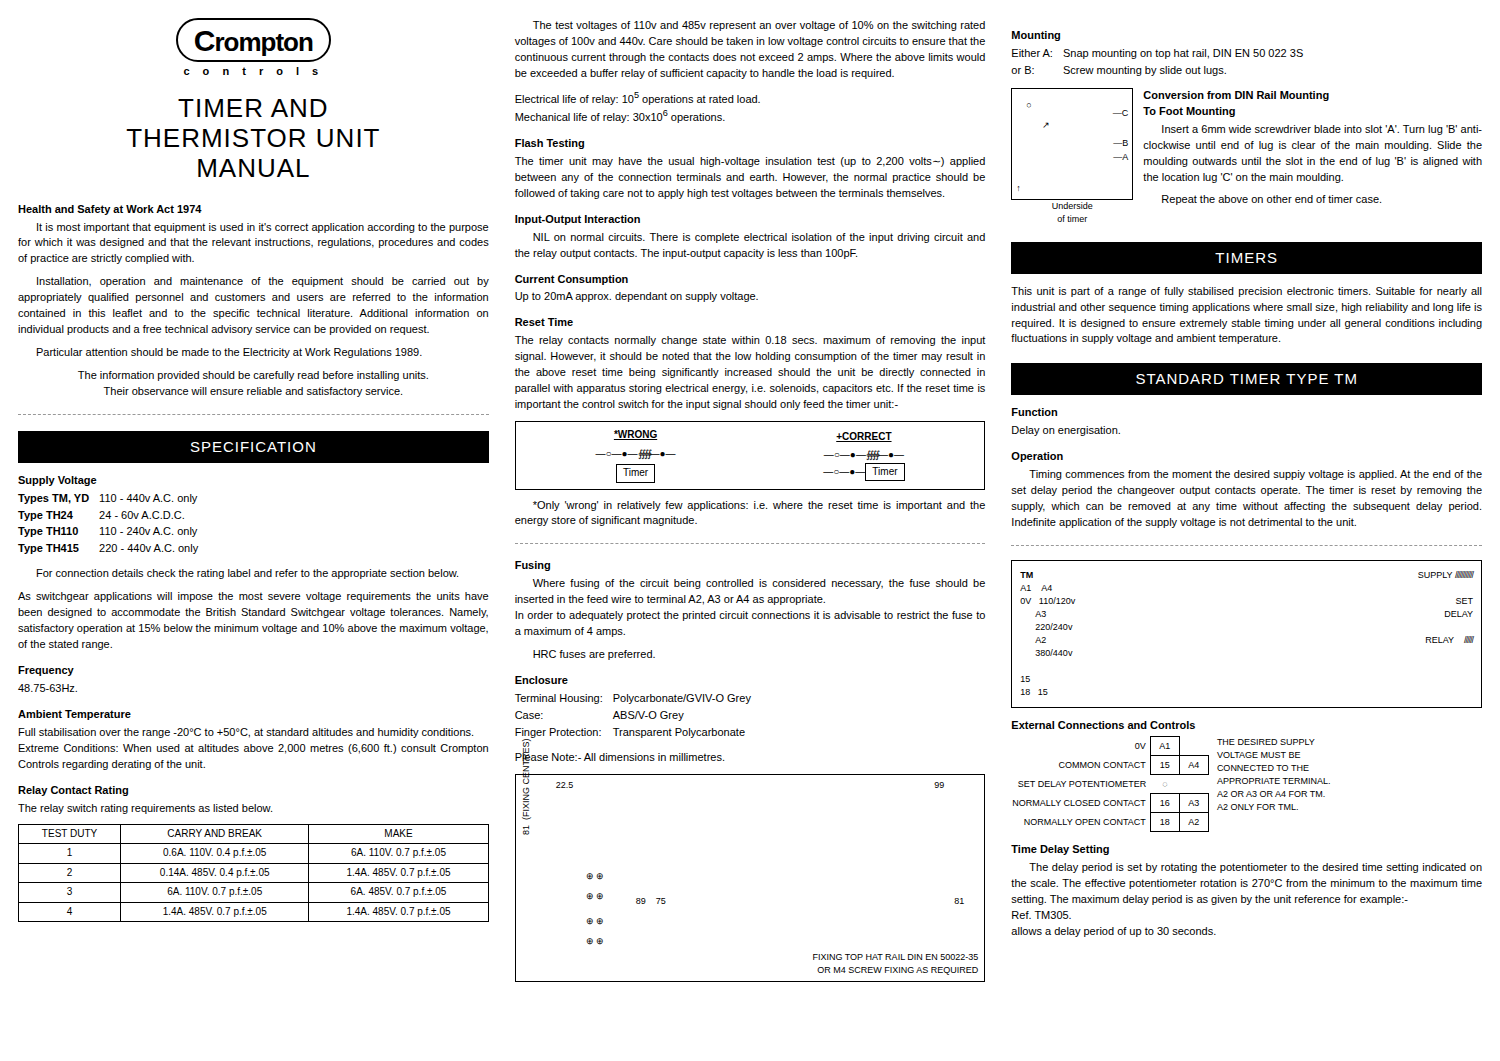Crompton
c o n t r o l s
TIMER AND
THERMISTOR UNIT
MANUAL
Health and Safety at Work Act 1974
It is most important that equipment is used in it's correct application according to the purpose for which it was designed and that the relevant instructions, regulations, procedures and codes of practice are strictly complied with.
Installation, operation and maintenance of the equipment should be carried out by appropriately qualified personnel and customers and users are referred to the information contained in this leaflet and to the specific technical literature. Additional information on individual products and a free technical advisory service can be provided on request.
Particular attention should be made to the Electricity at Work Regulations 1989.
The information provided should be carefully read before installing units.
Their observance will ensure reliable and satisfactory service.
SPECIFICATION
Supply Voltage
| Types TM, YD | 110 - 440v A.C. only |
| Type TH24 | 24 - 60v A.C.D.C. |
| Type TH110 | 110 - 240v A.C. only |
| Type TH415 | 220 - 440v A.C. only |
For connection details check the rating label and refer to the appropriate section below.
As switchgear applications will impose the most severe voltage requirements the units have been designed to accommodate the British Standard Switchgear voltage tolerances. Namely, satisfactory operation at 15% below the minimum voltage and 10% above the maximum voltage, of the stated range.
Frequency
48.75-63Hz.
Ambient Temperature
Full stabilisation over the range -20°C to +50°C, at standard altitudes and humidity conditions.
Extreme Conditions: When used at altitudes above 2,000 metres (6,600 ft.) consult Crompton Controls regarding derating of the unit.
Relay Contact Rating
The relay switch rating requirements as listed below.
| TEST DUTY | CARRY AND BREAK | MAKE |
| --- | --- | --- |
| 1 | 0.6A. 110V. 0.4 p.f.±.05 | 6A. 110V. 0.7 p.f.±.05 |
| 2 | 0.14A. 485V. 0.4 p.f.±.05 | 1.4A. 485V. 0.7 p.f.±.05 |
| 3 | 6A. 110V. 0.7 p.f.±.05 | 6A. 485V. 0.7 p.f.±.05 |
| 4 | 1.4A. 485V. 0.7 p.f.±.05 | 1.4A. 485V. 0.7 p.f.±.05 |
The test voltages of 110v and 485v represent an over voltage of 10% on the switching rated voltages of 100v and 440v. Care should be taken in low voltage control circuits to ensure that the continuous current through the contacts does not exceed 2 amps. Where the above limits would be exceeded a buffer relay of sufficient capacity to handle the load is required.
Electrical life of relay: 105 operations at rated load.
Mechanical life of relay: 30x106 operations.
Flash Testing
The timer unit may have the usual high-voltage insulation test (up to 2,200 volts∼) applied between any of the connection terminals and earth. However, the normal practice should be followed of taking care not to apply high test voltages between the terminals themselves.
Input-Output Interaction
NIL on normal circuits. There is complete electrical isolation of the input driving circuit and the relay output contacts. The input-output capacity is less than 100pF.
Current Consumption
Up to 20mA approx. dependant on supply voltage.
Reset Time
The relay contacts normally change state within 0.18 secs. maximum of removing the input signal. However, it should be noted that the low holding consumption of the timer may result in the above reset time being significantly increased should the unit be directly connected in parallel with apparatus storing electrical energy, i.e. solenoids, capacitors etc. If the reset time is important the control switch for the input signal should only feed the timer unit:-
*WRONG
—○—●—∮∮∮∮—●—
Timer
+CORRECT
—○—●—∮∮∮∮—●—
—○—●—Timer
*Only 'wrong' in relatively few applications: i.e. where the reset time is important and the energy store of significant magnitude.
Fusing
Where fusing of the circuit being controlled is considered necessary, the fuse should be inserted in the feed wire to terminal A2, A3 or A4 as appropriate.
In order to adequately protect the printed circuit connections it is advisable to restrict the fuse to a maximum of 4 amps.
HRC fuses are preferred.
Enclosure
| Terminal Housing: | Polycarbonate/GVIV-O Grey |
| Case: | ABS/V-O Grey |
| Finger Protection: | Transparent Polycarbonate |
Please Note:- All dimensions in millimetres.
22.5 99 81 (FIXING CENTRES) ⊕ ⊕ ⊕ ⊕ ⊕ ⊕ ⊕ ⊕ 89 75 81 FIXING TOP HAT RAIL DIN EN 50022-35
OR M4 SCREW FIXING AS REQUIRED
Mounting
| Either A: | Snap mounting on top hat rail, DIN EN 50 022 3S |
| or B: | Screw mounting by slide out lugs. |
○ ↗ —C —B —A ↑
Underside
of timer
Conversion from DIN Rail Mounting
To Foot Mounting
Insert a 6mm wide screwdriver blade into slot 'A'. Turn lug 'B' anti-clockwise until end of lug is clear of the main moulding. Slide the moulding outwards until the slot in the end of lug 'B' is aligned with the location lug 'C' on the main moulding.
Repeat the above on other end of timer case.
TIMERS
This unit is part of a range of fully stabilised precision electronic timers. Suitable for nearly all industrial and other sequence timing applications where small size, high reliability and long life is required. It is designed to ensure extremely stable timing under all general conditions including fluctuations in supply voltage and ambient temperature.
STANDARD TIMER TYPE TM
Function
Delay on energisation.
Operation
Timing commences from the moment the desired suppiy voltage is applied. At the end of the set delay period the changeover output contacts operate. The timer is reset by removing the supply, which can be removed at any time without affecting the subsequent delay period. Indefinite application of the supply voltage is not detrimental to the unit.
TM
A1 A4
0V 110/120v
A3
220/240v
A2
380/440v
15
18 15
SUPPLY ////////////
SET
DELAY
RELAY //////
External Connections and Controls
| 0V | A1 | |
| COMMON CONTACT | 15 | A4 |
| SET DELAY POTENTIOMETER | ◌ | |
| NORMALLY CLOSED CONTACT | 16 | A3 |
| NORMALLY OPEN CONTACT | 18 | A2 |
THE DESIRED SUPPLY VOLTAGE MUST BE CONNECTED TO THE APPROPRIATE TERMINAL.
A2 OR A3 OR A4 FOR TM.
A2 ONLY FOR TML.
Time Delay Setting
The delay period is set by rotating the potentiometer to the desired time setting indicated on the scale. The effective potentiometer rotation is 270°C from the minimum to the maximum time setting. The maximum delay period is as given by the unit reference for example:-
Ref. TM305.
allows a delay period of up to 30 seconds.